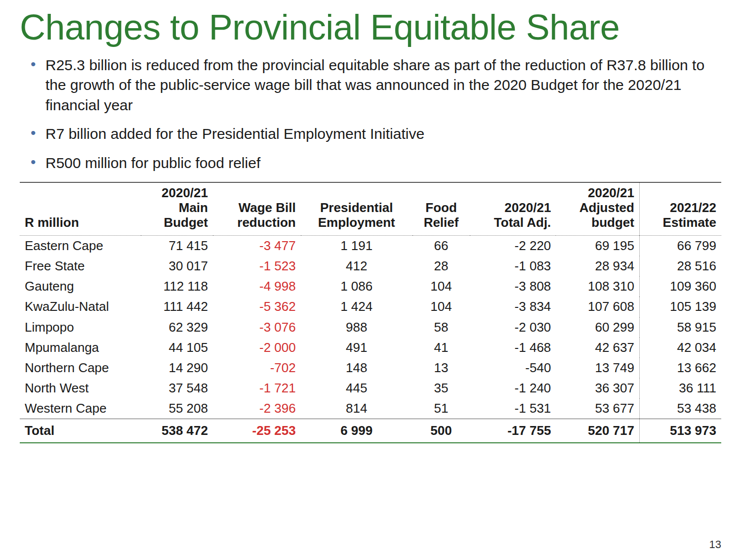Changes to Provincial Equitable Share
R25.3 billion is reduced from the provincial equitable share as part of the reduction of R37.8 billion to the growth of the public-service wage bill that was announced in the 2020 Budget for the 2020/21 financial year
R7 billion added for the Presidential Employment Initiative
R500 million for public food relief
| R million | 2020/21 Main Budget | Wage Bill reduction | Presidential Employment | Food Relief | 2020/21 Total Adj. | 2020/21 Adjusted budget | 2021/22 Estimate |
| --- | --- | --- | --- | --- | --- | --- | --- |
| Eastern Cape | 71 415 | -3 477 | 1 191 | 66 | -2 220 | 69 195 | 66 799 |
| Free State | 30 017 | -1 523 | 412 | 28 | -1 083 | 28 934 | 28 516 |
| Gauteng | 112 118 | -4 998 | 1 086 | 104 | -3 808 | 108 310 | 109 360 |
| KwaZulu-Natal | 111 442 | -5 362 | 1 424 | 104 | -3 834 | 107 608 | 105 139 |
| Limpopo | 62 329 | -3 076 | 988 | 58 | -2 030 | 60 299 | 58 915 |
| Mpumalanga | 44 105 | -2 000 | 491 | 41 | -1 468 | 42 637 | 42 034 |
| Northern Cape | 14 290 | -702 | 148 | 13 | -540 | 13 749 | 13 662 |
| North West | 37 548 | -1 721 | 445 | 35 | -1 240 | 36 307 | 36 111 |
| Western Cape | 55 208 | -2 396 | 814 | 51 | -1 531 | 53 677 | 53 438 |
| Total | 538 472 | -25 253 | 6 999 | 500 | -17 755 | 520 717 | 513 973 |
13